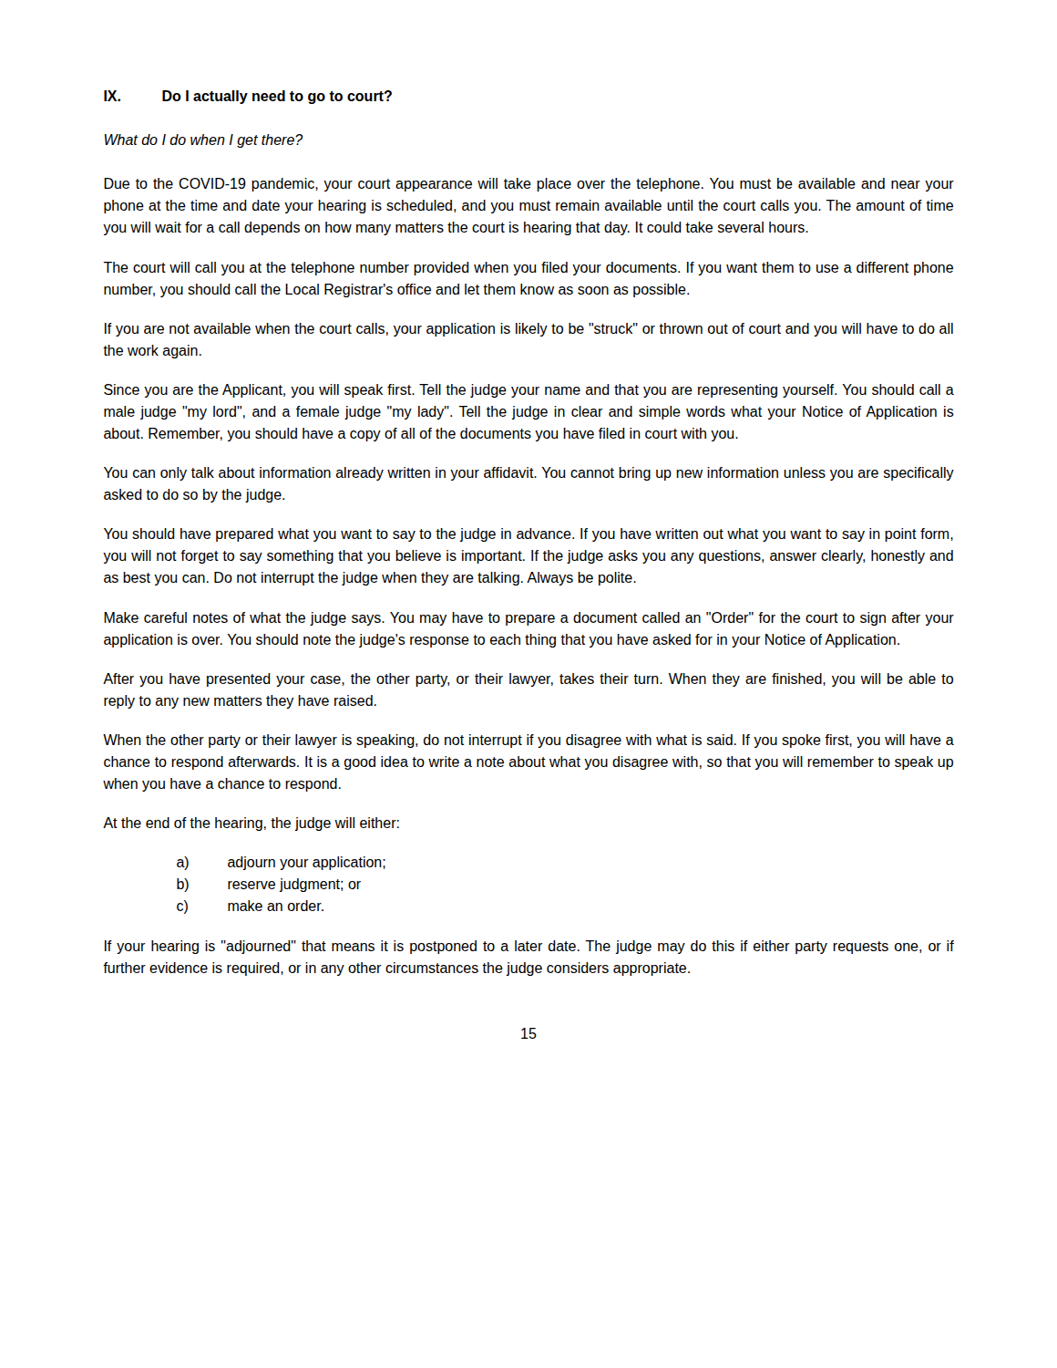IX. Do I actually need to go to court?
What do I do when I get there?
Due to the COVID-19 pandemic, your court appearance will take place over the telephone. You must be available and near your phone at the time and date your hearing is scheduled, and you must remain available until the court calls you. The amount of time you will wait for a call depends on how many matters the court is hearing that day. It could take several hours.
The court will call you at the telephone number provided when you filed your documents. If you want them to use a different phone number, you should call the Local Registrar's office and let them know as soon as possible.
If you are not available when the court calls, your application is likely to be "struck" or thrown out of court and you will have to do all the work again.
Since you are the Applicant, you will speak first. Tell the judge your name and that you are representing yourself. You should call a male judge "my lord", and a female judge "my lady". Tell the judge in clear and simple words what your Notice of Application is about. Remember, you should have a copy of all of the documents you have filed in court with you.
You can only talk about information already written in your affidavit. You cannot bring up new information unless you are specifically asked to do so by the judge.
You should have prepared what you want to say to the judge in advance. If you have written out what you want to say in point form, you will not forget to say something that you believe is important. If the judge asks you any questions, answer clearly, honestly and as best you can. Do not interrupt the judge when they are talking. Always be polite.
Make careful notes of what the judge says. You may have to prepare a document called an "Order" for the court to sign after your application is over. You should note the judge's response to each thing that you have asked for in your Notice of Application.
After you have presented your case, the other party, or their lawyer, takes their turn. When they are finished, you will be able to reply to any new matters they have raised.
When the other party or their lawyer is speaking, do not interrupt if you disagree with what is said. If you spoke first, you will have a chance to respond afterwards. It is a good idea to write a note about what you disagree with, so that you will remember to speak up when you have a chance to respond.
At the end of the hearing, the judge will either:
a) adjourn your application;
b) reserve judgment; or
c) make an order.
If your hearing is "adjourned" that means it is postponed to a later date. The judge may do this if either party requests one, or if further evidence is required, or in any other circumstances the judge considers appropriate.
15